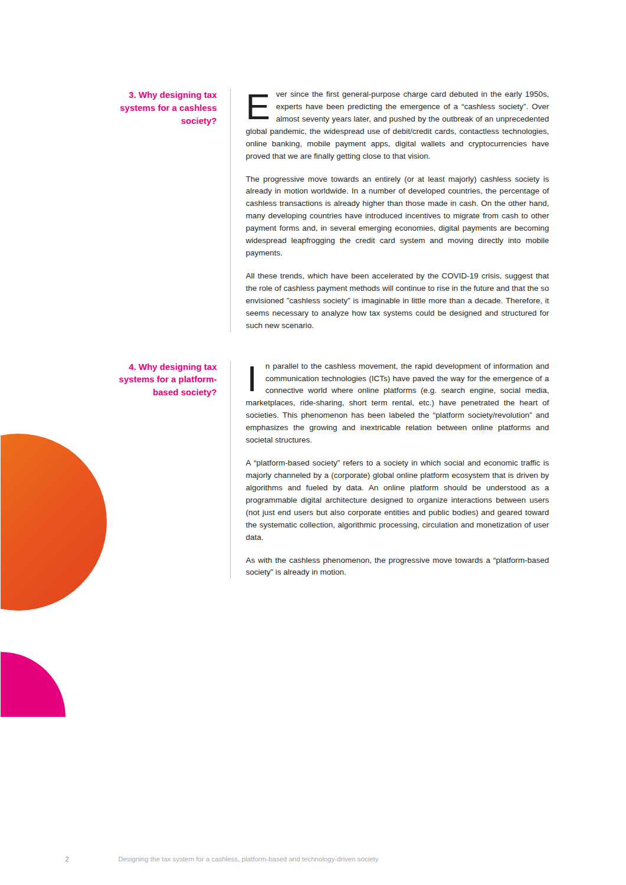3. Why designing tax systems for a cashless society?
Ever since the first general-purpose charge card debuted in the early 1950s, experts have been predicting the emergence of a “cashless society”. Over almost seventy years later, and pushed by the outbreak of an unprecedented global pandemic, the widespread use of debit/credit cards, contactless technologies, online banking, mobile payment apps, digital wallets and cryptocurrencies have proved that we are finally getting close to that vision.
The progressive move towards an entirely (or at least majorly) cashless society is already in motion worldwide. In a number of developed countries, the percentage of cashless transactions is already higher than those made in cash. On the other hand, many developing countries have introduced incentives to migrate from cash to other payment forms and, in several emerging economies, digital payments are becoming widespread leapfrogging the credit card system and moving directly into mobile payments.
All these trends, which have been accelerated by the COVID-19 crisis, suggest that the role of cashless payment methods will continue to rise in the future and that the so envisioned ”cashless society” is imaginable in little more than a decade. Therefore, it seems necessary to analyze how tax systems could be designed and structured for such new scenario.
4. Why designing tax systems for a platform-based society?
In parallel to the cashless movement, the rapid development of information and communication technologies (ICTs) have paved the way for the emergence of a connective world where online platforms (e.g. search engine, social media, marketplaces, ride-sharing, short term rental, etc.) have penetrated the heart of societies. This phenomenon has been labeled the “platform society/revolution” and emphasizes the growing and inextricable relation between online platforms and societal structures.
A “platform-based society” refers to a society in which social and economic traffic is majorly channeled by a (corporate) global online platform ecosystem that is driven by algorithms and fueled by data. An online platform should be understood as a programmable digital architecture designed to organize interactions between users (not just end users but also corporate entities and public bodies) and geared toward the systematic collection, algorithmic processing, circulation and monetization of user data.
As with the cashless phenomenon, the progressive move towards a “platform-based society” is already in motion.
2
Designing the tax system for a cashless, platform-based and technology-driven society